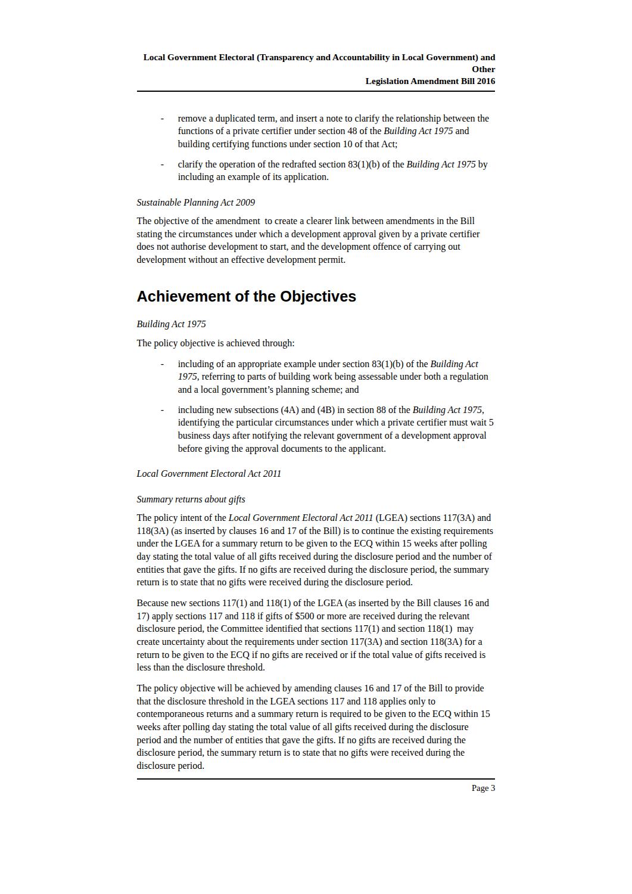Local Government Electoral (Transparency and Accountability in Local Government) and Other
Legislation Amendment Bill 2016
remove a duplicated term, and insert a note to clarify the relationship between the functions of a private certifier under section 48 of the Building Act 1975 and building certifying functions under section 10 of that Act;
clarify the operation of the redrafted section 83(1)(b) of the Building Act 1975 by including an example of its application.
Sustainable Planning Act 2009
The objective of the amendment to create a clearer link between amendments in the Bill stating the circumstances under which a development approval given by a private certifier does not authorise development to start, and the development offence of carrying out development without an effective development permit.
Achievement of the Objectives
Building Act 1975
The policy objective is achieved through:
including of an appropriate example under section 83(1)(b) of the Building Act 1975, referring to parts of building work being assessable under both a regulation and a local government’s planning scheme; and
including new subsections (4A) and (4B) in section 88 of the Building Act 1975, identifying the particular circumstances under which a private certifier must wait 5 business days after notifying the relevant government of a development approval before giving the approval documents to the applicant.
Local Government Electoral Act 2011
Summary returns about gifts
The policy intent of the Local Government Electoral Act 2011 (LGEA) sections 117(3A) and 118(3A) (as inserted by clauses 16 and 17 of the Bill) is to continue the existing requirements under the LGEA for a summary return to be given to the ECQ within 15 weeks after polling day stating the total value of all gifts received during the disclosure period and the number of entities that gave the gifts. If no gifts are received during the disclosure period, the summary return is to state that no gifts were received during the disclosure period.
Because new sections 117(1) and 118(1) of the LGEA (as inserted by the Bill clauses 16 and 17) apply sections 117 and 118 if gifts of $500 or more are received during the relevant disclosure period, the Committee identified that sections 117(1) and section 118(1) may create uncertainty about the requirements under section 117(3A) and section 118(3A) for a return to be given to the ECQ if no gifts are received or if the total value of gifts received is less than the disclosure threshold.
The policy objective will be achieved by amending clauses 16 and 17 of the Bill to provide that the disclosure threshold in the LGEA sections 117 and 118 applies only to contemporaneous returns and a summary return is required to be given to the ECQ within 15 weeks after polling day stating the total value of all gifts received during the disclosure period and the number of entities that gave the gifts. If no gifts are received during the disclosure period, the summary return is to state that no gifts were received during the disclosure period.
Page 3